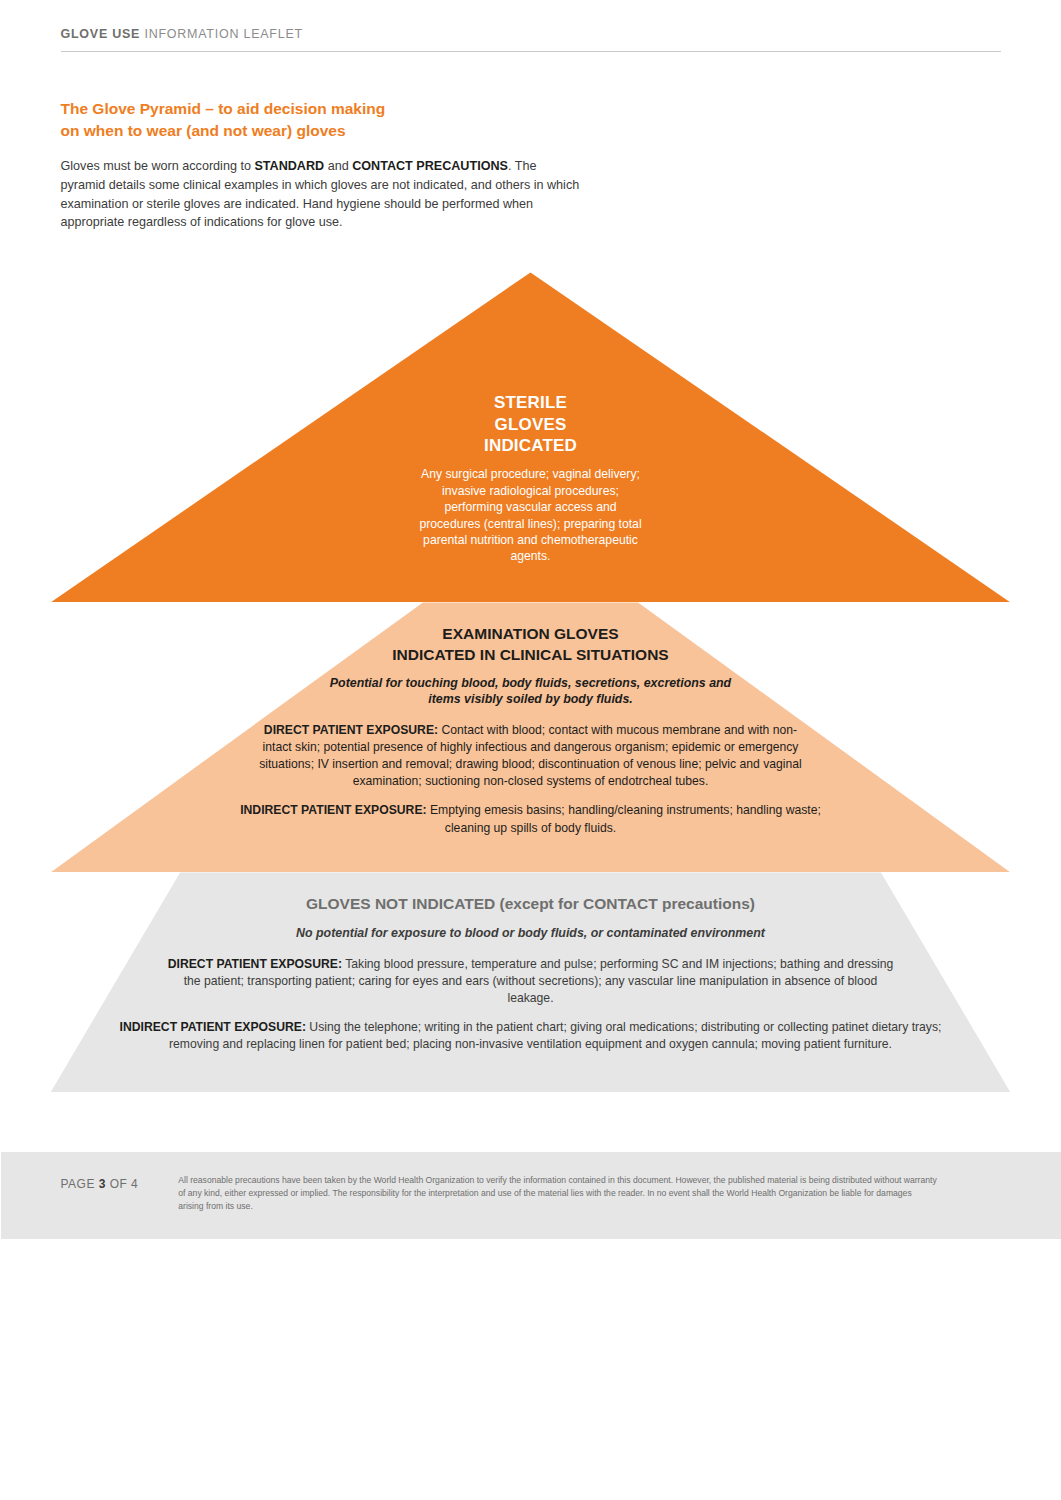GLOVE USE INFORMATION LEAFLET
The Glove Pyramid – to aid decision making
on when to wear (and not wear) gloves
Gloves must be worn according to STANDARD and CONTACT PRECAUTIONS. The pyramid details some clinical examples in which gloves are not indicated, and others in which examination or sterile gloves are indicated. Hand hygiene should be performed when appropriate regardless of indications for glove use.
STERILE
GLOVES
INDICATED
Any surgical procedure; vaginal delivery; invasive radiological procedures; performing vascular access and procedures (central lines); preparing total parental nutrition and chemotherapeutic agents.
EXAMINATION GLOVES
INDICATED IN CLINICAL SITUATIONS
Potential for touching blood, body fluids, secretions, excretions and items visibly soiled by body fluids.
DIRECT PATIENT EXPOSURE: Contact with blood; contact with mucous membrane and with non-intact skin; potential presence of highly infectious and dangerous organism; epidemic or emergency situations; IV insertion and removal; drawing blood; discontinuation of venous line; pelvic and vaginal examination; suctioning non-closed systems of endotrcheal tubes.
INDIRECT PATIENT EXPOSURE: Emptying emesis basins; handling/cleaning instruments; handling waste; cleaning up spills of body fluids.
GLOVES NOT INDICATED (except for CONTACT precautions)
No potential for exposure to blood or body fluids, or contaminated environment
DIRECT PATIENT EXPOSURE: Taking blood pressure, temperature and pulse; performing SC and IM injections; bathing and dressing the patient; transporting patient; caring for eyes and ears (without secretions); any vascular line manipulation in absence of blood leakage.
INDIRECT PATIENT EXPOSURE: Using the telephone; writing in the patient chart; giving oral medications; distributing or collecting patinet dietary trays; removing and replacing linen for patient bed; placing non-invasive ventilation equipment and oxygen cannula; moving patient furniture.
PAGE 3 OF 4
All reasonable precautions have been taken by the World Health Organization to verify the information contained in this document. However, the published material is being distributed without warranty of any kind, either expressed or implied. The responsibility for the interpretation and use of the material lies with the reader. In no event shall the World Health Organization be liable for damages arising from its use.